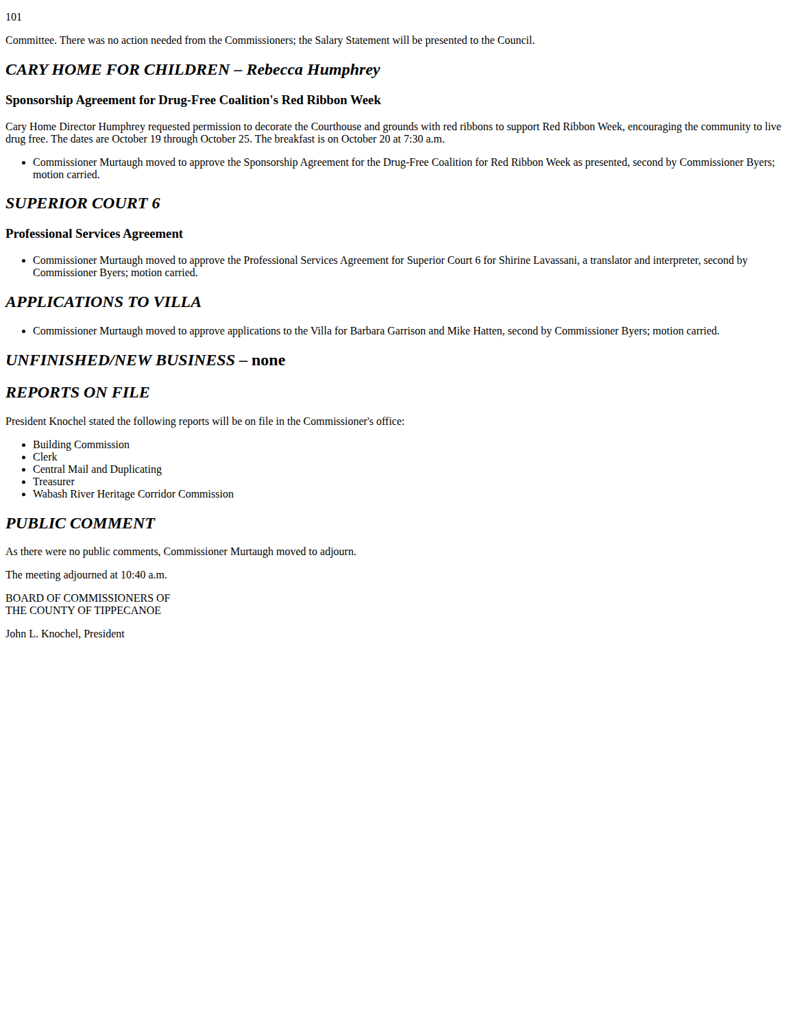101
Committee. There was no action needed from the Commissioners; the Salary Statement will be presented to the Council.
CARY HOME FOR CHILDREN – Rebecca Humphrey
Sponsorship Agreement for Drug-Free Coalition's Red Ribbon Week
Cary Home Director Humphrey requested permission to decorate the Courthouse and grounds with red ribbons to support Red Ribbon Week, encouraging the community to live drug free. The dates are October 19 through October 25. The breakfast is on October 20 at 7:30 a.m.
Commissioner Murtaugh moved to approve the Sponsorship Agreement for the Drug-Free Coalition for Red Ribbon Week as presented, second by Commissioner Byers; motion carried.
SUPERIOR COURT 6
Professional Services Agreement
Commissioner Murtaugh moved to approve the Professional Services Agreement for Superior Court 6 for Shirine Lavassani, a translator and interpreter, second by Commissioner Byers; motion carried.
APPLICATIONS TO VILLA
Commissioner Murtaugh moved to approve applications to the Villa for Barbara Garrison and Mike Hatten, second by Commissioner Byers; motion carried.
UNFINISHED/NEW BUSINESS – none
REPORTS ON FILE
President Knochel stated the following reports will be on file in the Commissioner's office:
Building Commission
Clerk
Central Mail and Duplicating
Treasurer
Wabash River Heritage Corridor Commission
PUBLIC COMMENT
As there were no public comments, Commissioner Murtaugh moved to adjourn.
The meeting adjourned at 10:40 a.m.
BOARD OF COMMISSIONERS OF
THE COUNTY OF TIPPECANOE
John L. Knochel, President